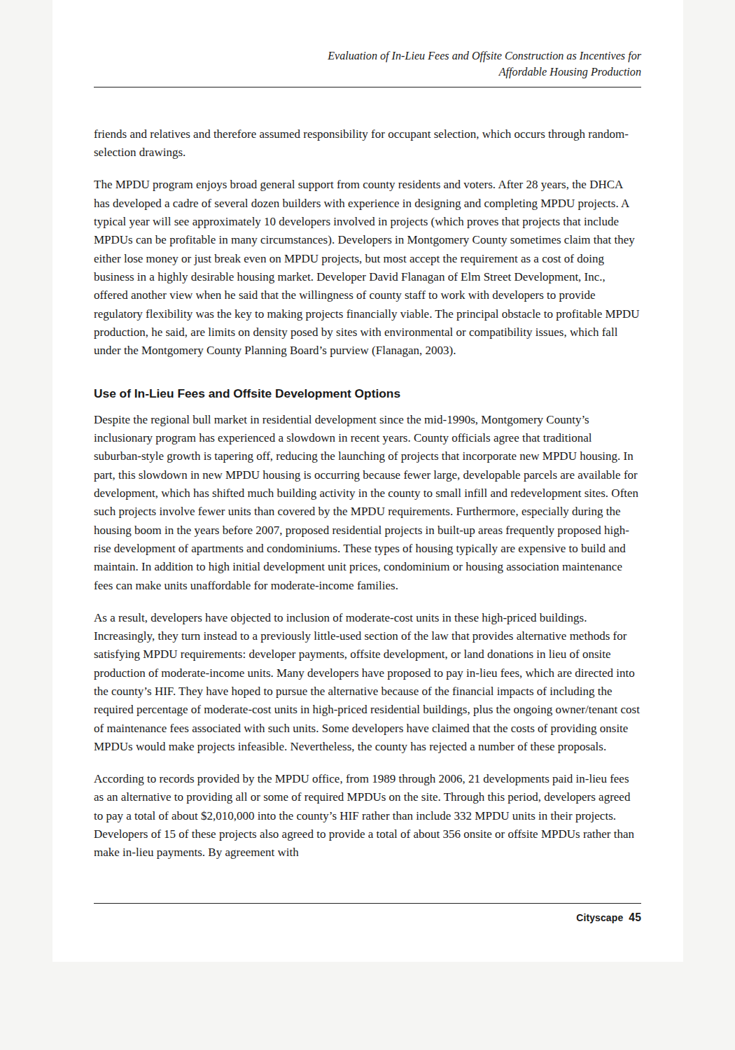Evaluation of In-Lieu Fees and Offsite Construction as Incentives for
Affordable Housing Production
friends and relatives and therefore assumed responsibility for occupant selection, which occurs through random-selection drawings.
The MPDU program enjoys broad general support from county residents and voters. After 28 years, the DHCA has developed a cadre of several dozen builders with experience in designing and completing MPDU projects. A typical year will see approximately 10 developers involved in projects (which proves that projects that include MPDUs can be profitable in many circumstances). Developers in Montgomery County sometimes claim that they either lose money or just break even on MPDU projects, but most accept the requirement as a cost of doing business in a highly desirable housing market. Developer David Flanagan of Elm Street Development, Inc., offered another view when he said that the willingness of county staff to work with developers to provide regulatory flexibility was the key to making projects financially viable. The principal obstacle to profitable MPDU production, he said, are limits on density posed by sites with environmental or compatibility issues, which fall under the Montgomery County Planning Board’s purview (Flanagan, 2003).
Use of In-Lieu Fees and Offsite Development Options
Despite the regional bull market in residential development since the mid-1990s, Montgomery County’s inclusionary program has experienced a slowdown in recent years. County officials agree that traditional suburban-style growth is tapering off, reducing the launching of projects that incorporate new MPDU housing. In part, this slowdown in new MPDU housing is occurring because fewer large, developable parcels are available for development, which has shifted much building activity in the county to small infill and redevelopment sites. Often such projects involve fewer units than covered by the MPDU requirements. Furthermore, especially during the housing boom in the years before 2007, proposed residential projects in built-up areas frequently proposed high-rise development of apartments and condominiums. These types of housing typically are expensive to build and maintain. In addition to high initial development unit prices, condominium or housing association maintenance fees can make units unaffordable for moderate-income families.
As a result, developers have objected to inclusion of moderate-cost units in these high-priced buildings. Increasingly, they turn instead to a previously little-used section of the law that provides alternative methods for satisfying MPDU requirements: developer payments, offsite development, or land donations in lieu of onsite production of moderate-income units. Many developers have proposed to pay in-lieu fees, which are directed into the county’s HIF. They have hoped to pursue the alternative because of the financial impacts of including the required percentage of moderate-cost units in high-priced residential buildings, plus the ongoing owner/tenant cost of maintenance fees associated with such units. Some developers have claimed that the costs of providing onsite MPDUs would make projects infeasible. Nevertheless, the county has rejected a number of these proposals.
According to records provided by the MPDU office, from 1989 through 2006, 21 developments paid in-lieu fees as an alternative to providing all or some of required MPDUs on the site. Through this period, developers agreed to pay a total of about $2,010,000 into the county’s HIF rather than include 332 MPDU units in their projects. Developers of 15 of these projects also agreed to provide a total of about 356 onsite or offsite MPDUs rather than make in-lieu payments. By agreement with
Cityscape 45